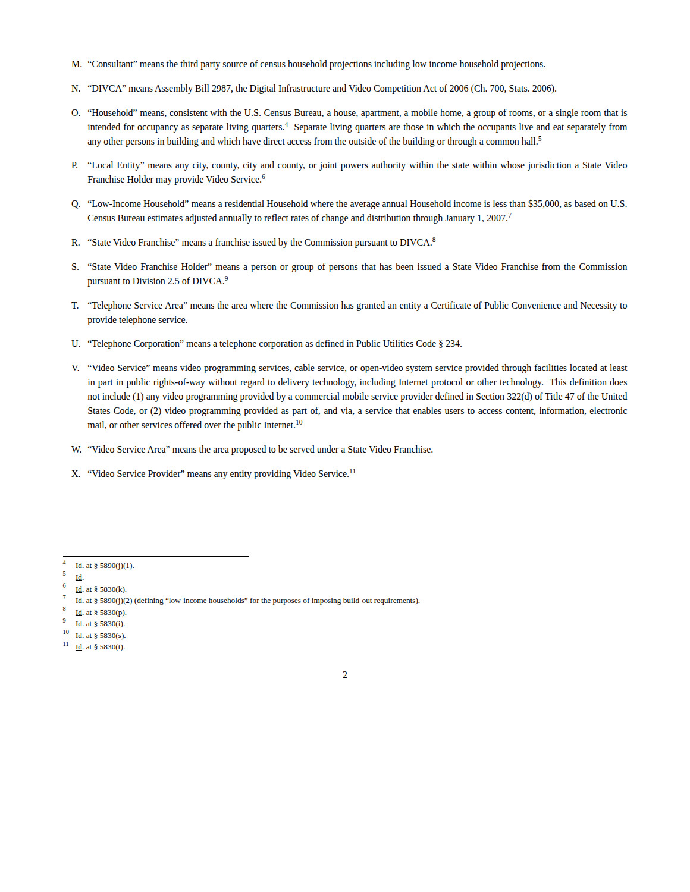M.“Consultant” means the third party source of census household projections including low income household projections.
N.“DIVCA” means Assembly Bill 2987, the Digital Infrastructure and Video Competition Act of 2006 (Ch. 700, Stats. 2006).
O.“Household” means, consistent with the U.S. Census Bureau, a house, apartment, a mobile home, a group of rooms, or a single room that is intended for occupancy as separate living quarters.4 Separate living quarters are those in which the occupants live and eat separately from any other persons in building and which have direct access from the outside of the building or through a common hall.5
P.“Local Entity” means any city, county, city and county, or joint powers authority within the state within whose jurisdiction a State Video Franchise Holder may provide Video Service.6
Q.“Low-Income Household” means a residential Household where the average annual Household income is less than $35,000, as based on U.S. Census Bureau estimates adjusted annually to reflect rates of change and distribution through January 1, 2007.7
R.“State Video Franchise” means a franchise issued by the Commission pursuant to DIVCA.8
S.“State Video Franchise Holder” means a person or group of persons that has been issued a State Video Franchise from the Commission pursuant to Division 2.5 of DIVCA.9
T.“Telephone Service Area” means the area where the Commission has granted an entity a Certificate of Public Convenience and Necessity to provide telephone service.
U.“Telephone Corporation” means a telephone corporation as defined in Public Utilities Code § 234.
V.“Video Service” means video programming services, cable service, or open-video system service provided through facilities located at least in part in public rights-of-way without regard to delivery technology, including Internet protocol or other technology. This definition does not include (1) any video programming provided by a commercial mobile service provider defined in Section 322(d) of Title 47 of the United States Code, or (2) video programming provided as part of, and via, a service that enables users to access content, information, electronic mail, or other services offered over the public Internet.10
W.“Video Service Area” means the area proposed to be served under a State Video Franchise.
X.“Video Service Provider” means any entity providing Video Service.11
4 Id. at § 5890(j)(1).
5 Id.
6 Id. at § 5830(k).
7 Id. at § 5890(j)(2) (defining “low-income households” for the purposes of imposing build-out requirements).
8 Id. at § 5830(p).
9 Id. at § 5830(i).
10 Id. at § 5830(s).
11 Id. at § 5830(t).
2